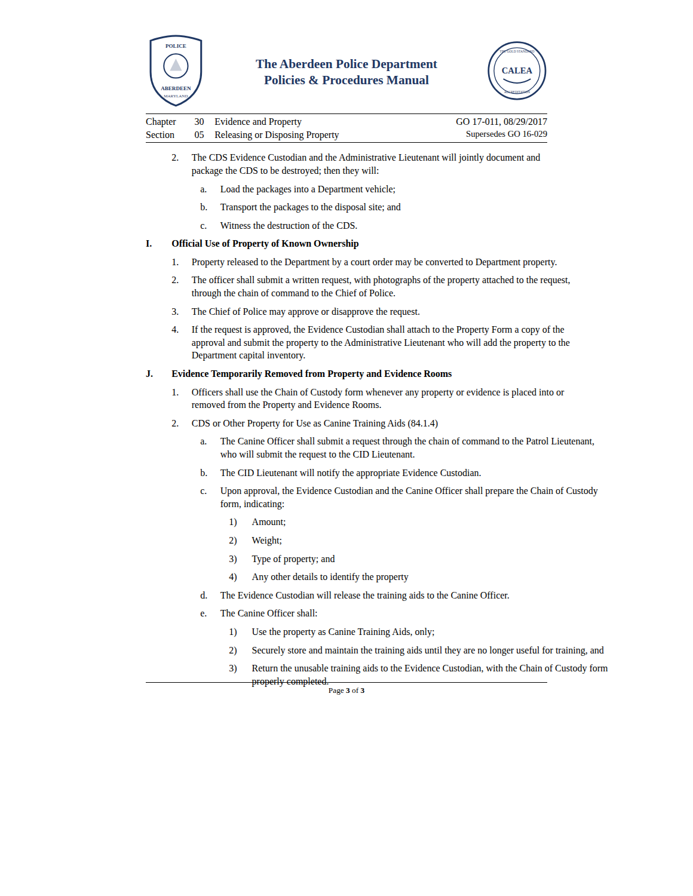POLICE ABERDEEN MARYLAND
The Aberdeen Police Department Policies & Procedures Manual
CALEA THE GOLD STANDARD ACCREDITATION
| Chapter | 30 | Evidence and Property | GO 17-011, 08/29/2017 |
| Section | 05 | Releasing or Disposing Property | Supersedes GO 16-029 |
| 2. | The CDS Evidence Custodian and the Administrative Lieutenant will jointly document and package the CDS to be destroyed; then they will: |
| a. | Load the packages into a Department vehicle; |
| b. | Transport the packages to the disposal site; and |
| c. | Witness the destruction of the CDS. |
| I. | Official Use of Property of Known Ownership |
| 1. | Property released to the Department by a court order may be converted to Department property. |
| 2. | The officer shall submit a written request, with photographs of the property attached to the request, through the chain of command to the Chief of Police. |
| 3. | The Chief of Police may approve or disapprove the request. |
| 4. | If the request is approved, the Evidence Custodian shall attach to the Property Form a copy of the approval and submit the property to the Administrative Lieutenant who will add the property to the Department capital inventory. |
| J. | Evidence Temporarily Removed from Property and Evidence Rooms |
| 1. | Officers shall use the Chain of Custody form whenever any property or evidence is placed into or removed from the Property and Evidence Rooms. |
| 2. | CDS or Other Property for Use as Canine Training Aids (84.1.4) |
| a. | The Canine Officer shall submit a request through the chain of command to the Patrol Lieutenant, who will submit the request to the CID Lieutenant. |
| b. | The CID Lieutenant will notify the appropriate Evidence Custodian. |
| c. | Upon approval, the Evidence Custodian and the Canine Officer shall prepare the Chain of Custody form, indicating: |
| 1) | Amount; |
| 2) | Weight; |
| 3) | Type of property; and |
| 4) | Any other details to identify the property |
| d. | The Evidence Custodian will release the training aids to the Canine Officer. |
| e. | The Canine Officer shall: |
| 1) | Use the property as Canine Training Aids, only; |
| 2) | Securely store and maintain the training aids until they are no longer useful for training, and |
| 3) | Return the unusable training aids to the Evidence Custodian, with the Chain of Custody form properly completed. |
Page 3 of 3